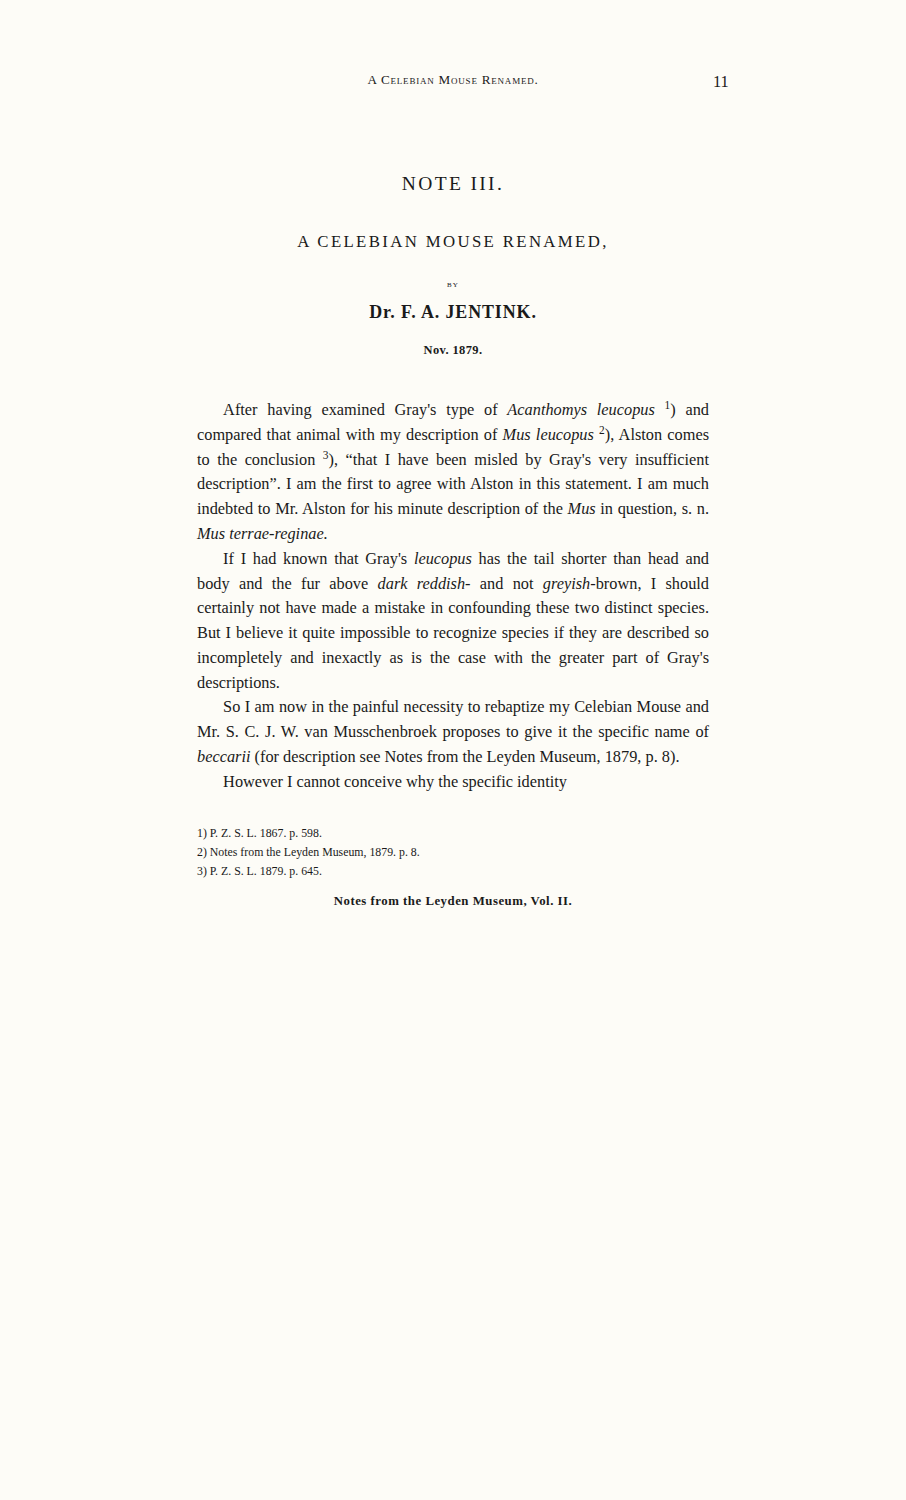A Celebian Mouse Renamed. 11
NOTE III.
A CELEBIAN MOUSE RENAMED,
by
Dr. F. A. JENTINK.
Nov. 1879.
After having examined Gray's type of Acanthomys leucopus 1) and compared that animal with my description of Mus leucopus 2), Alston comes to the conclusion 3), “that I have been misled by Gray's very insufficient description”. I am the first to agree with Alston in this statement. I am much indebted to Mr. Alston for his minute description of the Mus in question, s. n. Mus terrae-reginae.
If I had known that Gray's leucopus has the tail shorter than head and body and the fur above dark reddish- and not greyish-brown, I should certainly not have made a mistake in confounding these two distinct species. But I believe it quite impossible to recognize species if they are described so incompletely and inexactly as is the case with the greater part of Gray's descriptions.
So I am now in the painful necessity to rebaptize my Celebian Mouse and Mr. S. C. J. W. van Musschenbroek proposes to give it the specific name of beccarii (for description see Notes from the Leyden Museum, 1879, p. 8).
However I cannot conceive why the specific identity
1) P. Z. S. L. 1867. p. 598.
2) Notes from the Leyden Museum, 1879. p. 8.
3) P. Z. S. L. 1879. p. 645.
Notes from the Leyden Museum, Vol. II.